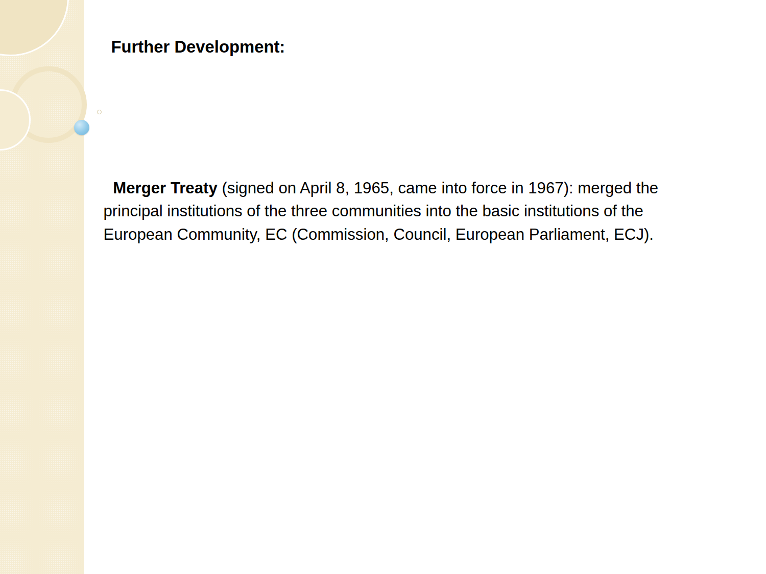Further Development:
Merger Treaty (signed on April 8, 1965, came into force in 1967): merged the principal institutions of the three communities into the basic institutions of the European Community, EC (Commission, Council, European Parliament, ECJ).